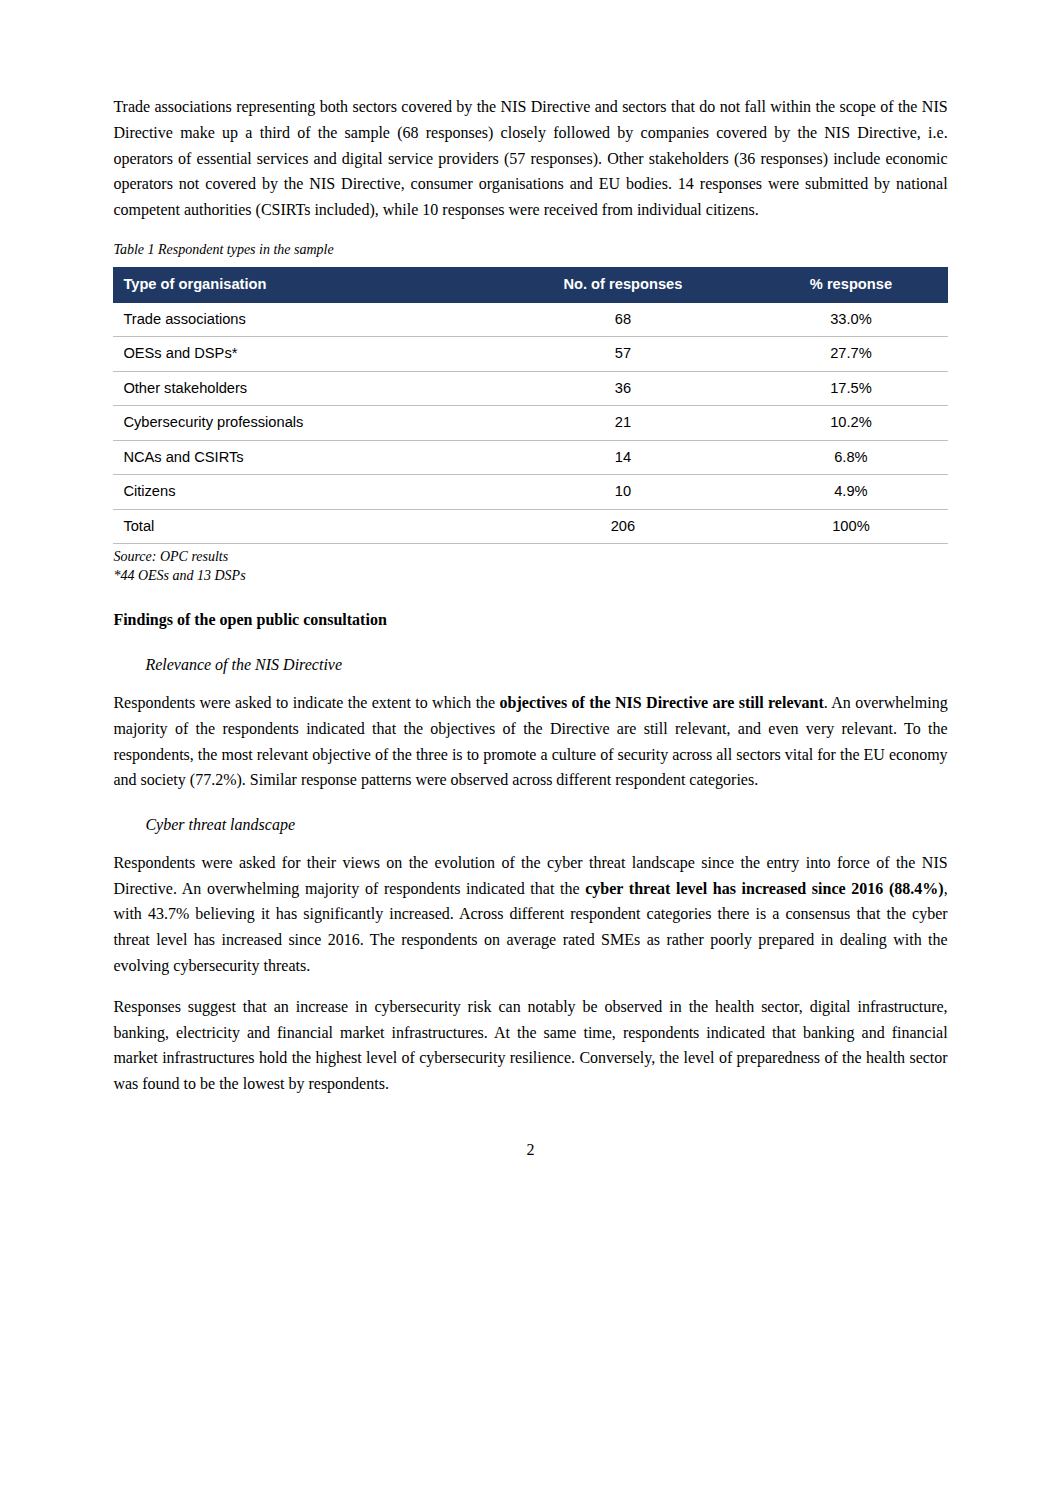Trade associations representing both sectors covered by the NIS Directive and sectors that do not fall within the scope of the NIS Directive make up a third of the sample (68 responses) closely followed by companies covered by the NIS Directive, i.e. operators of essential services and digital service providers (57 responses). Other stakeholders (36 responses) include economic operators not covered by the NIS Directive, consumer organisations and EU bodies. 14 responses were submitted by national competent authorities (CSIRTs included), while 10 responses were received from individual citizens.
Table 1 Respondent types in the sample
| Type of organisation | No. of responses | % response |
| --- | --- | --- |
| Trade associations | 68 | 33.0% |
| OESs and DSPs* | 57 | 27.7% |
| Other stakeholders | 36 | 17.5% |
| Cybersecurity professionals | 21 | 10.2% |
| NCAs and CSIRTs | 14 | 6.8% |
| Citizens | 10 | 4.9% |
| Total | 206 | 100% |
Source: OPC results
*44 OESs and 13 DSPs
Findings of the open public consultation
Relevance of the NIS Directive
Respondents were asked to indicate the extent to which the objectives of the NIS Directive are still relevant. An overwhelming majority of the respondents indicated that the objectives of the Directive are still relevant, and even very relevant. To the respondents, the most relevant objective of the three is to promote a culture of security across all sectors vital for the EU economy and society (77.2%). Similar response patterns were observed across different respondent categories.
Cyber threat landscape
Respondents were asked for their views on the evolution of the cyber threat landscape since the entry into force of the NIS Directive. An overwhelming majority of respondents indicated that the cyber threat level has increased since 2016 (88.4%), with 43.7% believing it has significantly increased. Across different respondent categories there is a consensus that the cyber threat level has increased since 2016. The respondents on average rated SMEs as rather poorly prepared in dealing with the evolving cybersecurity threats.
Responses suggest that an increase in cybersecurity risk can notably be observed in the health sector, digital infrastructure, banking, electricity and financial market infrastructures. At the same time, respondents indicated that banking and financial market infrastructures hold the highest level of cybersecurity resilience. Conversely, the level of preparedness of the health sector was found to be the lowest by respondents.
2